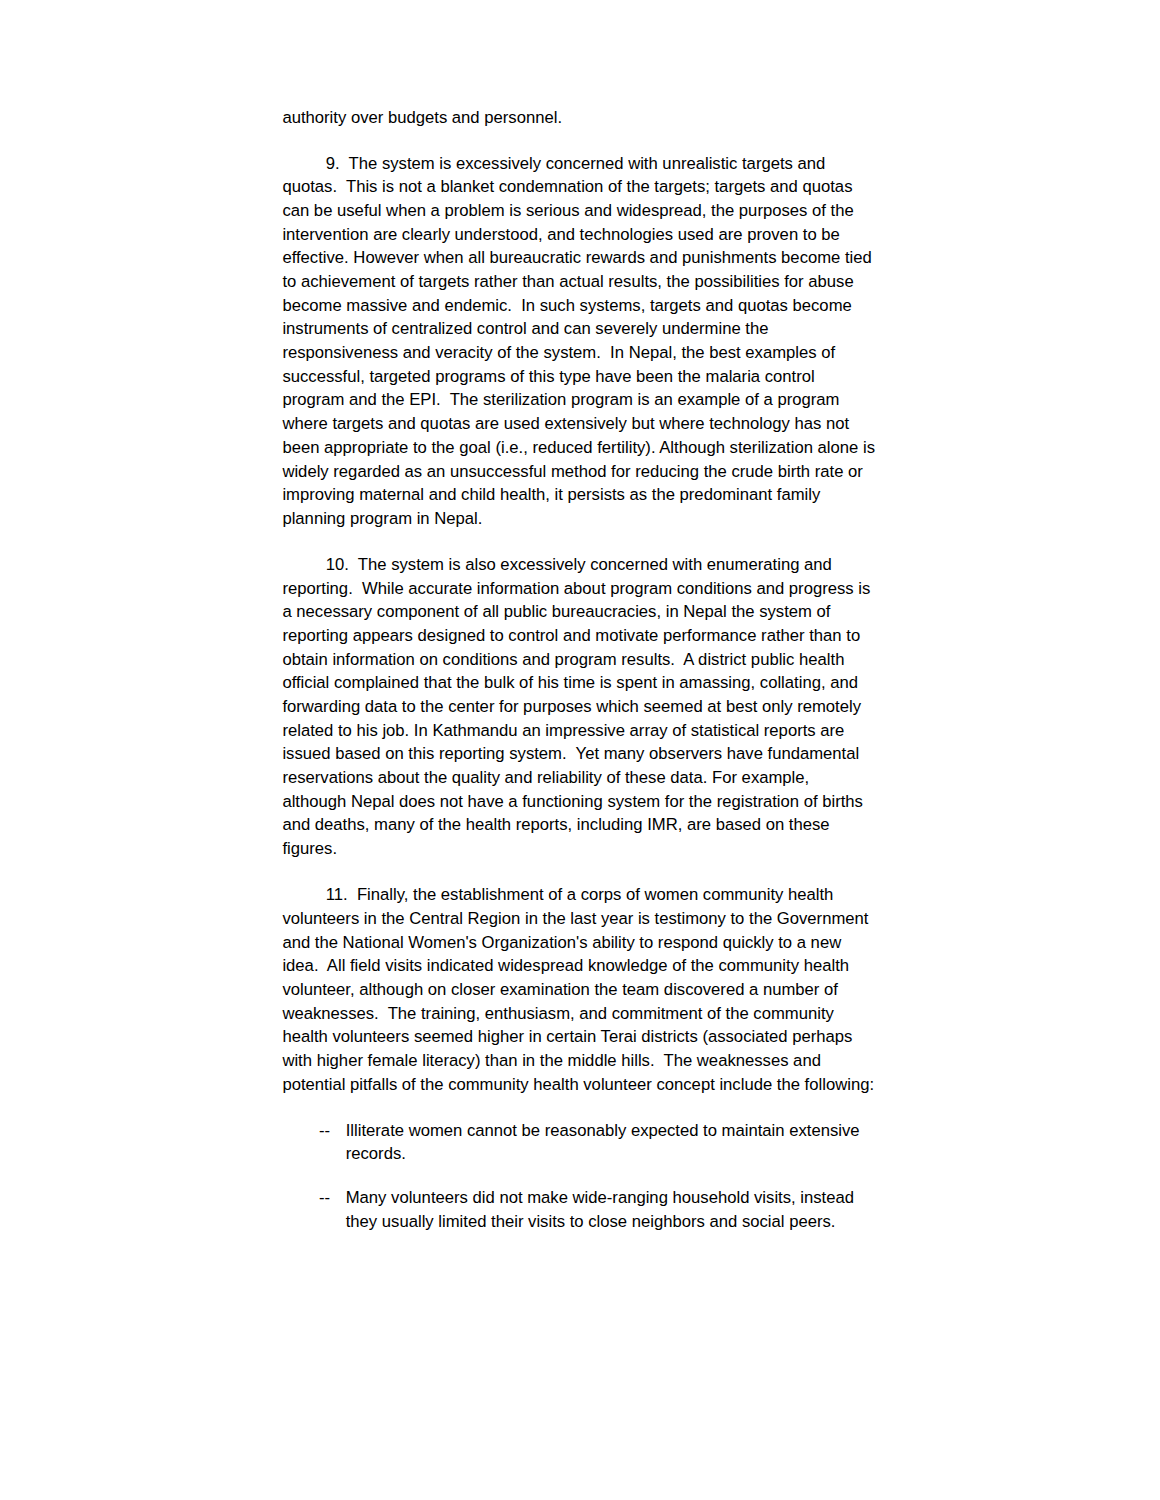authority over budgets and personnel.
9. The system is excessively concerned with unrealistic targets and quotas. This is not a blanket condemnation of the targets; targets and quotas can be useful when a problem is serious and widespread, the purposes of the intervention are clearly understood, and technologies used are proven to be effective. However when all bureaucratic rewards and punishments become tied to achievement of targets rather than actual results, the possibilities for abuse become massive and endemic. In such systems, targets and quotas become instruments of centralized control and can severely undermine the responsiveness and veracity of the system. In Nepal, the best examples of successful, targeted programs of this type have been the malaria control program and the EPI. The sterilization program is an example of a program where targets and quotas are used extensively but where technology has not been appropriate to the goal (i.e., reduced fertility). Although sterilization alone is widely regarded as an unsuccessful method for reducing the crude birth rate or improving maternal and child health, it persists as the predominant family planning program in Nepal.
10. The system is also excessively concerned with enumerating and reporting. While accurate information about program conditions and progress is a necessary component of all public bureaucracies, in Nepal the system of reporting appears designed to control and motivate performance rather than to obtain information on conditions and program results. A district public health official complained that the bulk of his time is spent in amassing, collating, and forwarding data to the center for purposes which seemed at best only remotely related to his job. In Kathmandu an impressive array of statistical reports are issued based on this reporting system. Yet many observers have fundamental reservations about the quality and reliability of these data. For example, although Nepal does not have a functioning system for the registration of births and deaths, many of the health reports, including IMR, are based on these figures.
11. Finally, the establishment of a corps of women community health volunteers in the Central Region in the last year is testimony to the Government and the National Women's Organization's ability to respond quickly to a new idea. All field visits indicated widespread knowledge of the community health volunteer, although on closer examination the team discovered a number of weaknesses. The training, enthusiasm, and commitment of the community health volunteers seemed higher in certain Terai districts (associated perhaps with higher female literacy) than in the middle hills. The weaknesses and potential pitfalls of the community health volunteer concept include the following:
Illiterate women cannot be reasonably expected to maintain extensive records.
Many volunteers did not make wide-ranging household visits, instead they usually limited their visits to close neighbors and social peers.